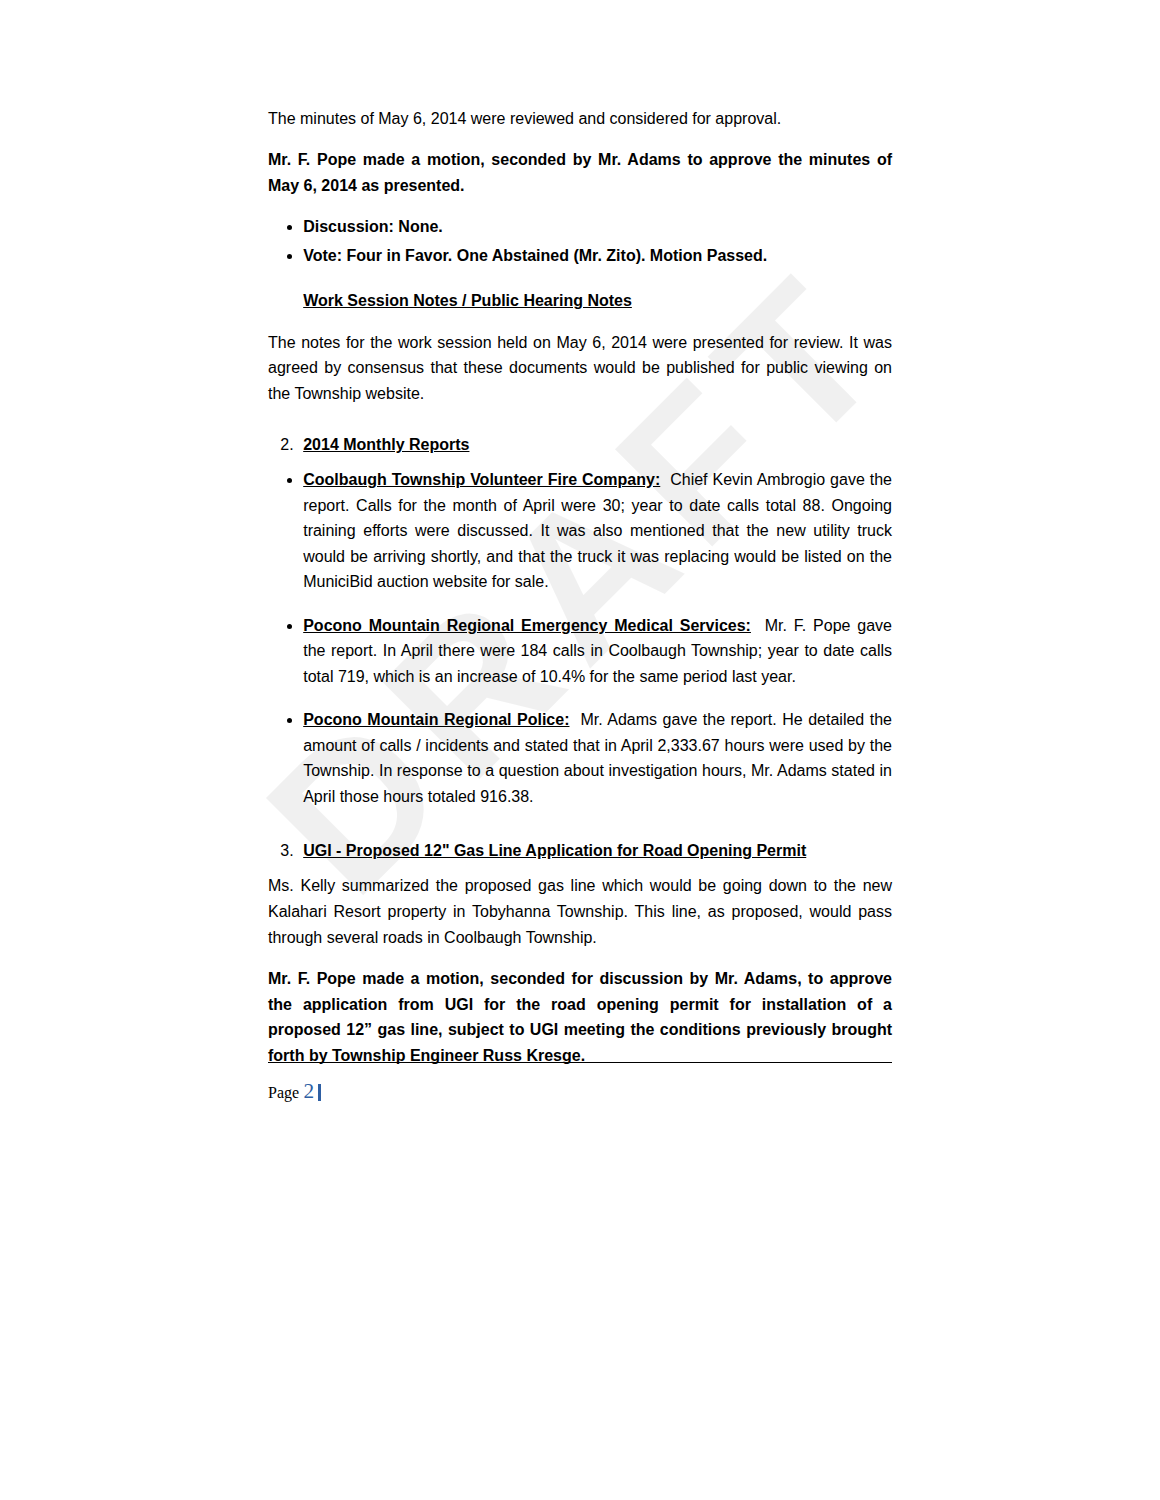DRAFT
The minutes of May 6, 2014 were reviewed and considered for approval.
Mr. F. Pope made a motion, seconded by Mr. Adams to approve the minutes of May 6, 2014 as presented.
Discussion: None.
Vote: Four in Favor. One Abstained (Mr. Zito). Motion Passed.
Work Session Notes / Public Hearing Notes
The notes for the work session held on May 6, 2014 were presented for review. It was agreed by consensus that these documents would be published for public viewing on the Township website.
2.
2014 Monthly Reports
Coolbaugh Township Volunteer Fire Company: Chief Kevin Ambrogio gave the report. Calls for the month of April were 30; year to date calls total 88. Ongoing training efforts were discussed. It was also mentioned that the new utility truck would be arriving shortly, and that the truck it was replacing would be listed on the MuniciBid auction website for sale.
Pocono Mountain Regional Emergency Medical Services: Mr. F. Pope gave the report. In April there were 184 calls in Coolbaugh Township; year to date calls total 719, which is an increase of 10.4% for the same period last year.
Pocono Mountain Regional Police: Mr. Adams gave the report. He detailed the amount of calls / incidents and stated that in April 2,333.67 hours were used by the Township. In response to a question about investigation hours, Mr. Adams stated in April those hours totaled 916.38.
3.
UGI - Proposed 12" Gas Line Application for Road Opening Permit
Ms. Kelly summarized the proposed gas line which would be going down to the new Kalahari Resort property in Tobyhanna Township. This line, as proposed, would pass through several roads in Coolbaugh Township.
Mr. F. Pope made a motion, seconded for discussion by Mr. Adams, to approve the application from UGI for the road opening permit for installation of a proposed 12” gas line, subject to UGI meeting the conditions previously brought forth by Township Engineer Russ Kresge.
Page 2